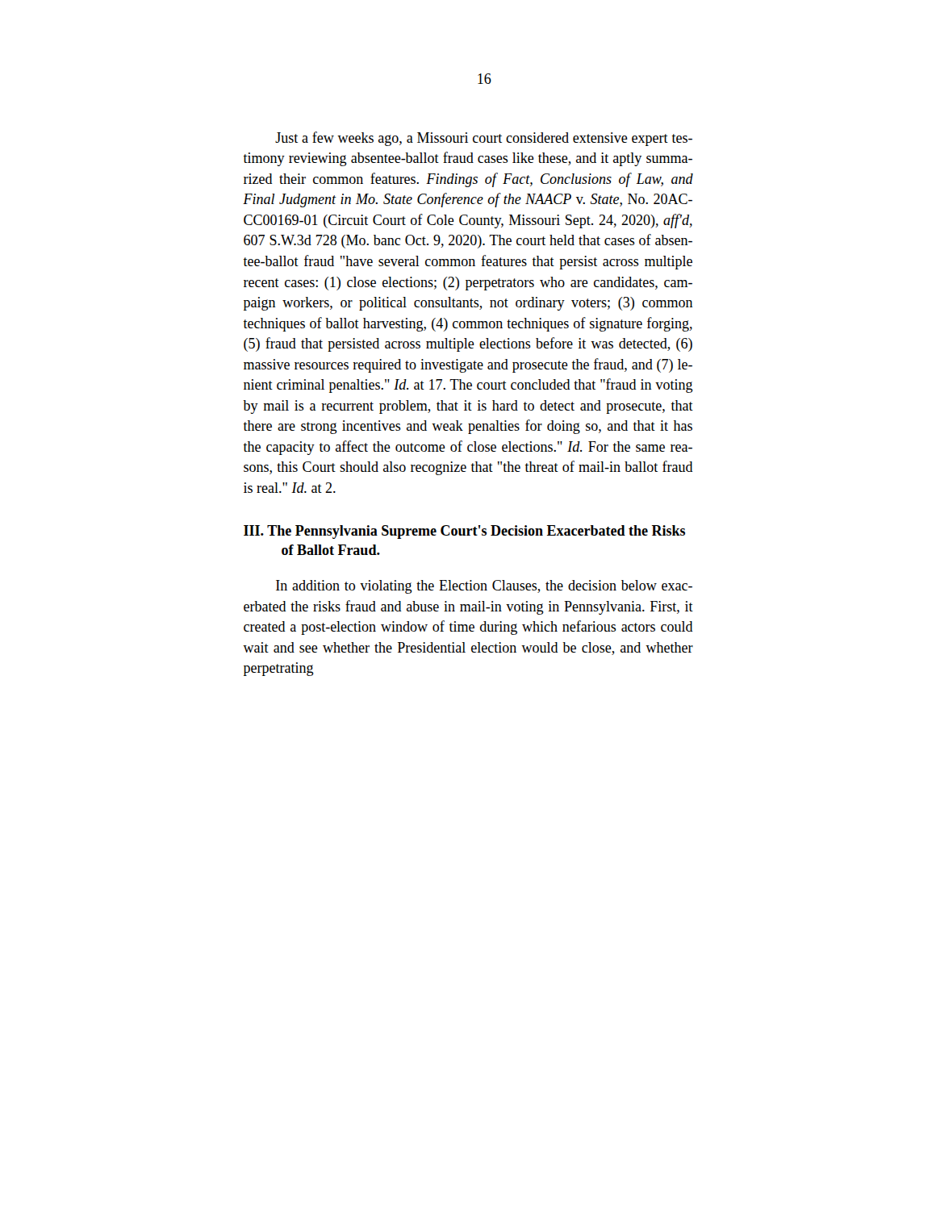16
Just a few weeks ago, a Missouri court considered extensive expert testimony reviewing absentee-ballot fraud cases like these, and it aptly summarized their common features. Findings of Fact, Conclusions of Law, and Final Judgment in Mo. State Conference of the NAACP v. State, No. 20AC-CC00169-01 (Circuit Court of Cole County, Missouri Sept. 24, 2020), aff'd, 607 S.W.3d 728 (Mo. banc Oct. 9, 2020). The court held that cases of absentee-ballot fraud "have several common features that persist across multiple recent cases: (1) close elections; (2) perpetrators who are candidates, campaign workers, or political consultants, not ordinary voters; (3) common techniques of ballot harvesting, (4) common techniques of signature forging, (5) fraud that persisted across multiple elections before it was detected, (6) massive resources required to investigate and prosecute the fraud, and (7) lenient criminal penalties." Id. at 17. The court concluded that "fraud in voting by mail is a recurrent problem, that it is hard to detect and prosecute, that there are strong incentives and weak penalties for doing so, and that it has the capacity to affect the outcome of close elections." Id. For the same reasons, this Court should also recognize that "the threat of mail-in ballot fraud is real." Id. at 2.
III. The Pennsylvania Supreme Court's Decision Exacerbated the Risks of Ballot Fraud.
In addition to violating the Election Clauses, the decision below exacerbated the risks fraud and abuse in mail-in voting in Pennsylvania. First, it created a post-election window of time during which nefarious actors could wait and see whether the Presidential election would be close, and whether perpetrating